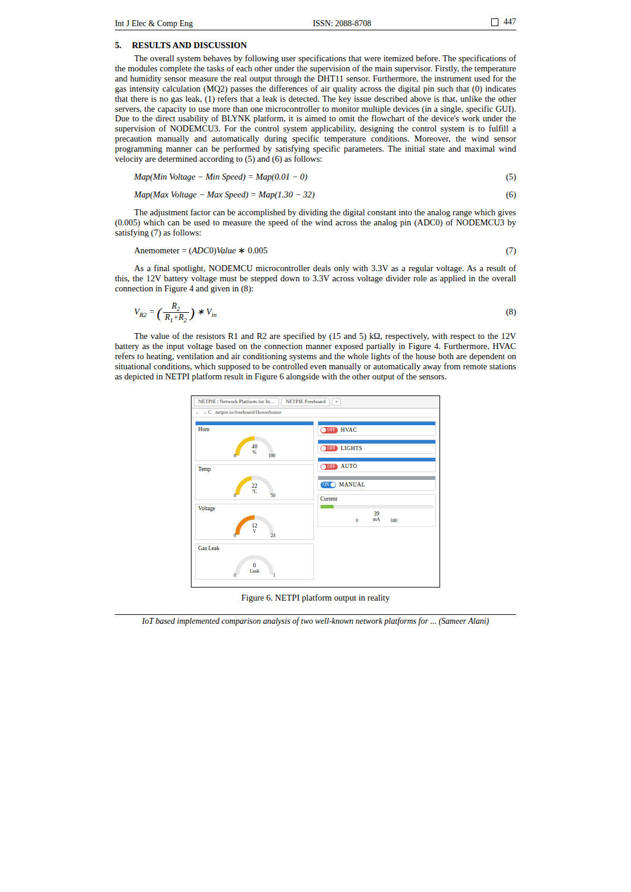Int J Elec & Comp Eng
ISSN: 2088-8708
447
5. RESULTS AND DISCUSSION
The overall system behaves by following user specifications that were itemized before. The specifications of the modules complete the tasks of each other under the supervision of the main supervisor. Firstly, the temperature and humidity sensor measure the real output through the DHT11 sensor. Furthermore, the instrument used for the gas intensity calculation (MQ2) passes the differences of air quality across the digital pin such that (0) indicates that there is no gas leak, (1) refers that a leak is detected. The key issue described above is that, unlike the other servers, the capacity to use more than one microcontroller to monitor multiple devices (in a single, specific GUI). Due to the direct usability of BLYNK platform, it is aimed to omit the flowchart of the device's work under the supervision of NODEMCU3. For the control system applicability, designing the control system is to fulfill a precaution manually and automatically during specific temperature conditions. Moreover, the wind sensor programming manner can be performed by satisfying specific parameters. The initial state and maximal wind velocity are determined according to (5) and (6) as follows:
Map(Min Voltage − Min Speed) = Map(0.01 − 0)
(5)
Map(Max Voltage − Max Speed) = Map(1.30 − 32)
(6)
The adjustment factor can be accomplished by dividing the digital constant into the analog range which gives (0.005) which can be used to measure the speed of the wind across the analog pin (ADC0) of NODEMCU3 by satisfying (7) as follows:
Anemometer = (ADC0)Value ∗ 0.005
(7)
As a final spotlight, NODEMCU microcontroller deals only with 3.3V as a regular voltage. As a result of this, the 12V battery voltage must be stepped down to 3.3V across voltage divider role as applied in the overall connection in Figure 4 and given in (8):
VR2 = (R2 R1+R2) ∗ Vin
(8)
The value of the resistors R1 and R2 are specified by (15 and 5) kΩ, respectively, with respect to the 12V battery as the input voltage based on the connection manner exposed partially in Figure 4. Furthermore, HVAC refers to heating, ventilation and air conditioning systems and the whole lights of the house both are dependent on situational conditions, which supposed to be controlled even manually or automatically away from remote stations as depicted in NETPI platform result in Figure 6 alongside with the other output of the sensors.
NETPIE | Network Platform for In… NETPIE Freeboard +
← → C netpie.io/freeboard/flowerhouse
Hum
40
%
0
100
Temp
22
°C
0
50
Voltage
12
V
0
24
Gas Leak
0
Leak
0
1
OFF HVAC
OFF LIGHTS
OFF AUTO
ON MANUAL
Current
39
mA
0
340
Figure 6. NETPI platform output in reality
IoT based implemented comparison analysis of two well-known network platforms for ... (Sameer Alani)